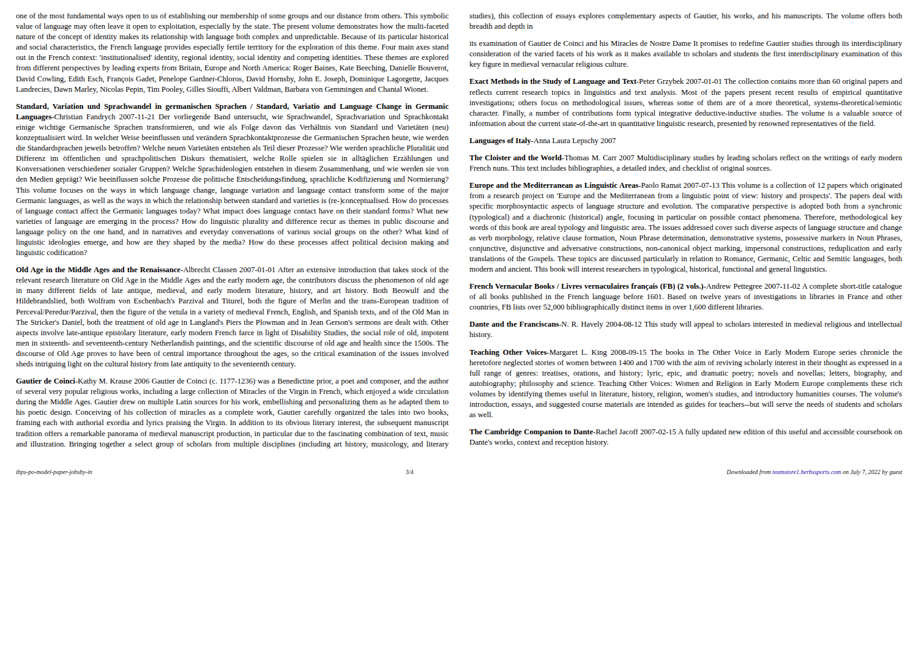one of the most fundamental ways open to us of establishing our membership of some groups and our distance from others. This symbolic value of language may often leave it open to exploitation, especially by the state. The present volume demonstrates how the multi-faceted nature of the concept of identity makes its relationship with language both complex and unpredictable. Because of its particular historical and social characteristics, the French language provides especially fertile territory for the exploration of this theme. Four main axes stand out in the French context: 'institutionalised' identity, regional identity, social identity and competing identities. These themes are explored from different perspectives by leading experts from Britain, Europe and North America: Roger Baines, Kate Beeching, Danielle Bouverot, David Cowling, Edith Esch, François Gadet, Penelope Gardner-Chloros, David Hornsby, John E. Joseph, Dominique Lagorgette, Jacques Landrecies, Dawn Marley, Nicolas Pepin, Tim Pooley, Gilles Siouffi, Albert Valdman, Barbara von Gemmingen and Chantal Wionet.
Standard, Variation und Sprachwandel in germanischen Sprachen / Standard, Variatio and Language Change in Germanic Languages-Christian Fandrych 2007-11-21 Der vorliegende Band untersucht, wie Sprachwandel, Sprachvariation und Sprachkontakt einige wichtige Germanische Sprachen transformieren, und wie als Folge davon das Verhältnis von Standard und Varietäten (neu) konzeptualisiert wird. In welcher Weise beeinflussen und verändern Sprachkontaktprozesse die Germanischen Sprachen heute, wie werden die Standardsprachen jeweils betroffen? Welche neuen Varietäten entstehen als Teil dieser Prozesse? Wie werden sprachliche Pluralität und Differenz im öffentlichen und sprachpolitischen Diskurs thematisiert, welche Rolle spielen sie in alltäglichen Erzählungen und Konversationen verschiedener sozialer Gruppen? Welche Sprachideologien entstehen in diesem Zusammenhang, und wie werden sie von den Medien geprägt? Wie beeinflussen solche Prozesse die politische Entscheidungsfindung, sprachliche Kodifizierung und Normierung? This volume focuses on the ways in which language change, language variation and language contact transform some of the major Germanic languages, as well as the ways in which the relationship between standard and varieties is (re-)conceptualised. How do processes of language contact affect the Germanic languages today? What impact does language contact have on their standard forms? What new varieties of language are emerging in the process? How do linguistic plurality and difference recur as themes in public discourse and language policy on the one hand, and in narratives and everyday conversations of various social groups on the other? What kind of linguistic ideologies emerge, and how are they shaped by the media? How do these processes affect political decision making and linguistic codification?
Old Age in the Middle Ages and the Renaissance-Albrecht Classen 2007-01-01 After an extensive introduction that takes stock of the relevant research literature on Old Age in the Middle Ages and the early modern age, the contributors discuss the phenomenon of old age in many different fields of late antique, medieval, and early modern literature, history, and art history. Both Beowulf and the Hildebrandslied, both Wolfram von Eschenbach's Parzival and Titurel, both the figure of Merlin and the trans-European tradition of Perceval/Peredur/Parzival, then the figure of the vetula in a variety of medieval French, English, and Spanish texts, and of the Old Man in The Stricker's Daniel, both the treatment of old age in Langland's Piers the Plowman and in Jean Gerson's sermons are dealt with. Other aspects involve late-antique epistolary literature, early modern French farce in light of Disability Studies, the social role of old, impotent men in sixteenth- and seventeenth-century Netherlandish paintings, and the scientific discourse of old age and health since the 1500s. The discourse of Old Age proves to have been of central importance throughout the ages, so the critical examination of the issues involved sheds intriguing light on the cultural history from late antiquity to the seventeenth century.
Gautier de Coinci-Kathy M. Krause 2006 Gautier de Coinci (c. 1177-1236) was a Benedictine prior, a poet and composer, and the author of several very popular religious works, including a large collection of Miracles of the Virgin in French, which enjoyed a wide circulation during the Middle Ages. Gautier drew on multiple Latin sources for his work, embellishing and personalizing them as he adapted them to his poetic design. Conceiving of his collection of miracles as a complete work, Gautier carefully organized the tales into two books, framing each with authorial exordia and lyrics praising the Virgin. In addition to its obvious literary interest, the subsequent manuscript tradition offers a remarkable panorama of medieval manuscript production, in particular due to the fascinating combination of text, music and illustration. Bringing together a select group of scholars from multiple disciplines (including art history, musicology, and literary studies), this collection of essays explores complementary aspects of Gautier, his works, and his manuscripts. The volume offers both breadth and depth in
its examination of Gautier de Coinci and his Miracles de Nostre Dame It promises to redefine Gautier studies through its interdisciplinary consideration of the varied facets of his work as it makes available to scholars and students the first interdisciplinary examination of this key figure in medieval vernacular religious culture.
Exact Methods in the Study of Language and Text-Peter Grzybek 2007-01-01 The collection contains more than 60 original papers and reflects current research topics in linguistics and text analysis. Most of the papers present recent results of empirical quantitative investigations; others focus on methodological issues, whereas some of them are of a more theoretical, systems-theoretical/semiotic character. Finally, a number of contributions form typical integrative deductive-inductive studies. The volume is a valuable source of information about the current state-of-the-art in quantitative linguistic research, presented by renowned representatives of the field.
Languages of Italy-Anna Laura Lepschy 2007
The Cloister and the World-Thomas M. Carr 2007 Multidisciplinary studies by leading scholars reflect on the writings of early modern French nuns. This text includes bibliographies, a detailed index, and checklist of original sources.
Europe and the Mediterranean as Linguistic Areas-Paolo Ramat 2007-07-13 This volume is a collection of 12 papers which originated from a research project on 'Europe and the Mediterranean from a linguistic point of view: history and prospects'. The papers deal with specific morphosyntactic aspects of language structure and evolution. The comparative perspective is adopted both from a synchronic (typological) and a diachronic (historical) angle, focusing in particular on possible contact phenomena. Therefore, methodological key words of this book are areal typology and linguistic area. The issues addressed cover such diverse aspects of language structure and change as verb morphology, relative clause formation, Noun Phrase determination, demonstrative systems, possessive markers in Noun Phrases, conjunctive, disjunctive and adversative constructions, non-canonical object marking, impersonal constructions, reduplication and early translations of the Gospels. These topics are discussed particularly in relation to Romance, Germanic, Celtic and Semitic languages, both modern and ancient. This book will interest researchers in typological, historical, functional and general linguistics.
French Vernacular Books / Livres vernaculaires français (FB) (2 vols.)-Andrew Pettegree 2007-11-02 A complete short-title catalogue of all books published in the French language before 1601. Based on twelve years of investigations in libraries in France and other countries, FB lists over 52,000 bibliographically distinct items in over 1,600 different libraries.
Dante and the Franciscans-N. R. Havely 2004-08-12 This study will appeal to scholars interested in medieval religious and intellectual history.
Teaching Other Voices-Margaret L. King 2008-09-15 The books in The Other Voice in Early Modern Europe series chronicle the heretofore neglected stories of women between 1400 and 1700 with the aim of reviving scholarly interest in their thought as expressed in a full range of genres: treatises, orations, and history; lyric, epic, and dramatic poetry; novels and novellas; letters, biography, and autobiography; philosophy and science. Teaching Other Voices: Women and Religion in Early Modern Europe complements these rich volumes by identifying themes useful in literature, history, religion, women's studies, and introductory humanities courses. The volume's introduction, essays, and suggested course materials are intended as guides for teachers--but will serve the needs of students and scholars as well.
The Cambridge Companion to Dante-Rachel Jacoff 2007-02-15 A fully updated new edition of this useful and accessible coursebook on Dante's works, context and reception history.
ibps-po-model-paper-jobsby-in 3/4 Downloaded from teamstore1.herbssports.com on July 7, 2022 by guest